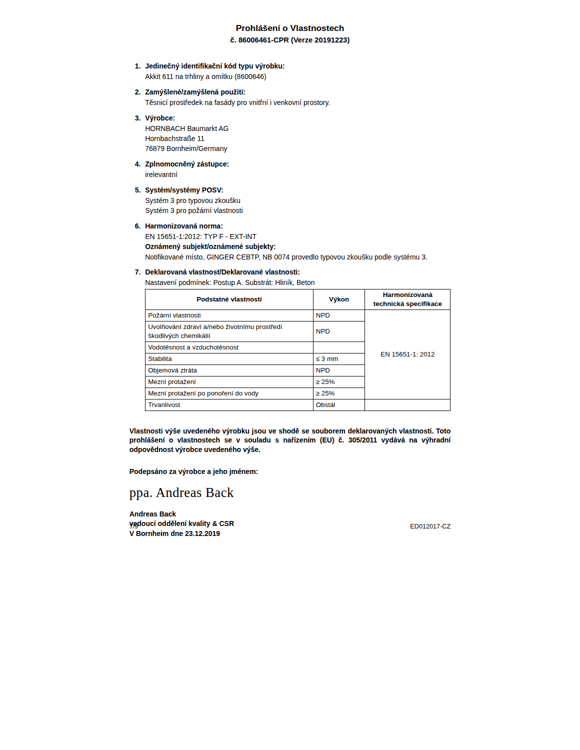Prohlášení o Vlastnostech
č. 86006461-CPR (Verze 20191223)
Jedinečný identifikační kód typu výrobku:
Akkit 611 na trhliny a omítku (8600646)
Zamýšlené/zamýšlená použití:
Těsnicí prostředek na fasády pro vnitřní i venkovní prostory.
Výrobce:
HORNBACH Baumarkt AG
Hornbachstraße 11
76879 Bornheim/Germany
Zplnomocněný zástupce:
irelevantní
Systém/systémy POSV:
Systém 3 pro typovou zkoušku
Systém 3 pro požární vlastnosti
Harmonizovaná norma:
EN 15651-1:2012: TYP F - EXT-INT
Oznámený subjekt/oznámené subjekty:
Notifikované místo, GINGER CEBTP, NB 0074 provedlo typovou zkoušku podle systému 3.
Deklarovaná vlastnost/Deklarované vlastnosti:
Nastavení podmínek: Postup A. Substrát: Hliník, Beton
| Podstatné vlastnosti | Výkon | Harmonizovaná technická specifikace |
| --- | --- | --- |
| Požární vlastnosti | NPD | EN 15651-1: 2012 |
| Uvolňování zdraví a/nebo životnímu prostředí škodlivých chemikálií | NPD |
| Vodotěsnost a vzduchotěsnost | |
| Stabilita | ≤ 3 mm |
| Objemová ztráta | NPD |
| Mezní protažení | ≥ 25% |
| Mezní protažení po ponoření do vody | ≥ 25% |
| Trvanlivost | Obstál | |
Vlastnosti výše uvedeného výrobku jsou ve shodě se souborem deklarovaných vlastností. Toto prohlášení o vlastnostech se v souladu s nařízením (EU) č. 305/2011 vydává na výhradní odpovědnost výrobce uvedeného výše.
Podepsáno za výrobce a jeho jménem:
ppa. Andreas Back
Andreas Back
vedoucí oddělení kvality & CSR
V Bornheim dne 23.12.2019
7/9 ED012017-CZ